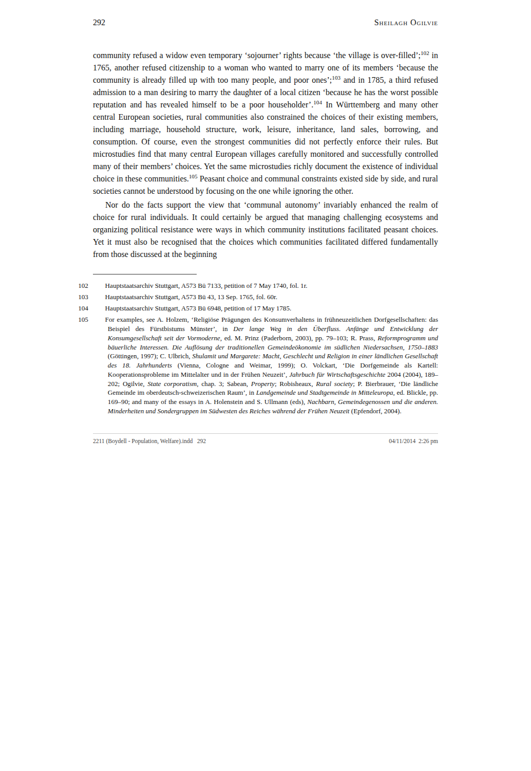292 Sheilagh Ogilvie
community refused a widow even temporary ‘sojourner’ rights because ‘the village is over-filled’;102 in 1765, another refused citizenship to a woman who wanted to marry one of its members ‘because the community is already filled up with too many people, and poor ones’;103 and in 1785, a third refused admission to a man desiring to marry the daughter of a local citizen ‘because he has the worst possible reputation and has revealed himself to be a poor householder’.104 In Württemberg and many other central European societies, rural communities also constrained the choices of their existing members, including marriage, household structure, work, leisure, inheritance, land sales, borrowing, and consumption. Of course, even the strongest communities did not perfectly enforce their rules. But microstudies find that many central European villages carefully monitored and successfully controlled many of their members’ choices. Yet the same microstudies richly document the existence of individual choice in these communities.105 Peasant choice and communal constraints existed side by side, and rural societies cannot be understood by focusing on the one while ignoring the other.
Nor do the facts support the view that ‘communal autonomy’ invariably enhanced the realm of choice for rural individuals. It could certainly be argued that managing challenging ecosystems and organizing political resistance were ways in which community institutions facilitated peasant choices. Yet it must also be recognised that the choices which communities facilitated differed fundamentally from those discussed at the beginning
102 Hauptstaatsarchiv Stuttgart, A573 Bü 7133, petition of 7 May 1740, fol. 1r.
103 Hauptstaatsarchiv Stuttgart, A573 Bü 43, 13 Sep. 1765, fol. 60r.
104 Hauptstaatsarchiv Stuttgart, A573 Bü 6948, petition of 17 May 1785.
105 For examples, see A. Holzem, ‘Religiöse Prägungen des Konsumverhaltens in frühneuzeitlichen Dorfgesellschaften: das Beispiel des Fürstbistums Münster’, in Der lange Weg in den Überfluss. Anfänge und Entwicklung der Konsumgesellschaft seit der Vormoderne, ed. M. Prinz (Paderborn, 2003), pp. 79–103; R. Prass, Reformprogramm und bäuerliche Interessen. Die Auflösung der traditionellen Gemeindeökonomie im südlichen Niedersachsen, 1750–1883 (Göttingen, 1997); C. Ulbrich, Shulamit und Margarete: Macht, Geschlecht und Religion in einer ländlichen Gesellschaft des 18. Jahrhunderts (Vienna, Cologne and Weimar, 1999); O. Volckart, ‘Die Dorfgemeinde als Kartell: Kooperationsprobleme im Mittelalter und in der Frühen Neuzeit’, Jahrbuch für Wirtschaftsgeschichte 2004 (2004), 189–202; Ogilvie, State corporatism, chap. 3; Sabean, Property; Robisheaux, Rural society; P. Bierbrauer, ‘Die ländliche Gemeinde im oberdeutsch-schweizerischen Raum’, in Landgemeinde und Stadtgemeinde in Mitteleuropa, ed. Blickle, pp. 169–90; and many of the essays in A. Holenstein and S. Ullmann (eds), Nachbarn, Gemeindegenossen und die anderen. Minderheiten und Sondergruppen im Südwesten des Reiches während der Frühen Neuzeit (Epfendorf, 2004).
2211 (Boydell - Population, Welfare).indd 292 04/11/2014 2:26 pm